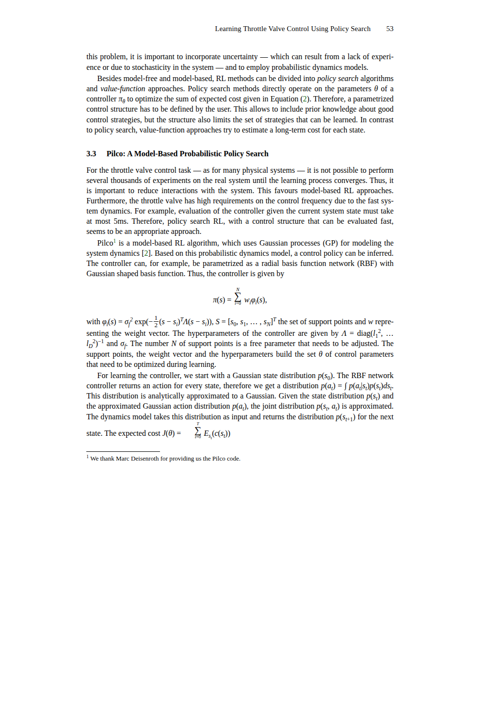Learning Throttle Valve Control Using Policy Search 53
this problem, it is important to incorporate uncertainty — which can result from a lack of experience or due to stochasticity in the system — and to employ probabilistic dynamics models.
Besides model-free and model-based, RL methods can be divided into policy search algorithms and value-function approaches. Policy search methods directly operate on the parameters θ of a controller πθ to optimize the sum of expected cost given in Equation (2). Therefore, a parametrized control structure has to be defined by the user. This allows to include prior knowledge about good control strategies, but the structure also limits the set of strategies that can be learned. In contrast to policy search, value-function approaches try to estimate a long-term cost for each state.
3.3 Pilco: A Model-Based Probabilistic Policy Search
For the throttle valve control task — as for many physical systems — it is not possible to perform several thousands of experiments on the real system until the learning process converges. Thus, it is important to reduce interactions with the system. This favours model-based RL approaches. Furthermore, the throttle valve has high requirements on the control frequency due to the fast system dynamics. For example, evaluation of the controller given the current system state must take at most 5ms. Therefore, policy search RL, with a control structure that can be evaluated fast, seems to be an appropriate approach.
Pilco1 is a model-based RL algorithm, which uses Gaussian processes (GP) for modeling the system dynamics [2]. Based on this probabilistic dynamics model, a control policy can be inferred. The controller can, for example, be parametrized as a radial basis function network (RBF) with Gaussian shaped basis function. Thus, the controller is given by
π(s) = N ∑ i=0 wiφi(s),
with φi(s) = σf2 exp(−12(s − si)TΛ(s − si)), S = [s0, s1, … , sN]T the set of support points and w representing the weight vector. The hyperparameters of the controller are given by Λ = diag(l12, … lD2)−1 and σf. The number N of support points is a free parameter that needs to be adjusted. The support points, the weight vector and the hyperparameters build the set θ of control parameters that need to be optimized during learning.
For learning the controller, we start with a Gaussian state distribution p(s0). The RBF network controller returns an action for every state, therefore we get a distribution p(at) = ∫ p(at|st)p(st)dst. This distribution is analytically approximated to a Gaussian. Given the state distribution p(st) and the approximated Gaussian action distribution p(at), the joint distribution p(st, at) is approximated. The dynamics model takes this distribution as input and returns the distribution p(st+1) for the next state. The expected cost J(θ) = T∑t=0 Est(c(st))
1We thank Marc Deisenroth for providing us the Pilco code.